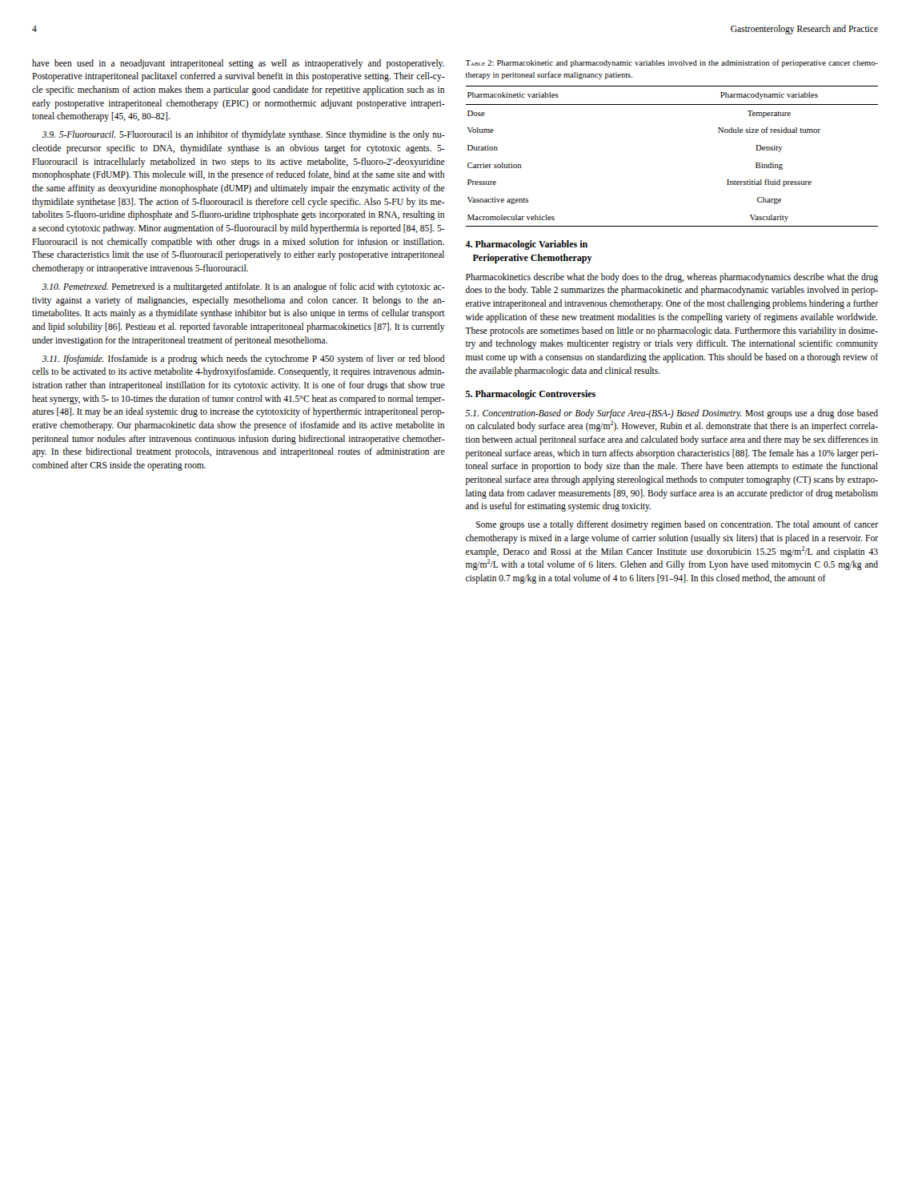4
Gastroenterology Research and Practice
have been used in a neoadjuvant intraperitoneal setting as well as intraoperatively and postoperatively. Postoperative intraperitoneal paclitaxel conferred a survival benefit in this postoperative setting. Their cell-cycle specific mechanism of action makes them a particular good candidate for repetitive application such as in early postoperative intraperitoneal chemotherapy (EPIC) or normothermic adjuvant postoperative intraperitoneal chemotherapy [45, 46, 80–82].
3.9. 5-Fluorouracil. 5-Fluorouracil is an inhibitor of thymidylate synthase. Since thymidine is the only nucleotide precursor specific to DNA, thymidilate synthase is an obvious target for cytotoxic agents. 5-Fluorouracil is intracellularly metabolized in two steps to its active metabolite, 5-fluoro-2′-deoxyuridine monophosphate (FdUMP). This molecule will, in the presence of reduced folate, bind at the same site and with the same affinity as deoxyuridine monophosphate (dUMP) and ultimately impair the enzymatic activity of the thymidilate synthetase [83]. The action of 5-fluorouracil is therefore cell cycle specific. Also 5-FU by its metabolites 5-fluoro-uridine diphosphate and 5-fluoro-uridine triphosphate gets incorporated in RNA, resulting in a second cytotoxic pathway. Minor augmentation of 5-fluorouracil by mild hyperthermia is reported [84, 85]. 5-Fluorouracil is not chemically compatible with other drugs in a mixed solution for infusion or instillation. These characteristics limit the use of 5-fluorouracil perioperatively to either early postoperative intraperitoneal chemotherapy or intraoperative intravenous 5-fluorouracil.
3.10. Pemetrexed. Pemetrexed is a multitargeted antifolate. It is an analogue of folic acid with cytotoxic activity against a variety of malignancies, especially mesothelioma and colon cancer. It belongs to the antimetabolites. It acts mainly as a thymidilate synthase inhibitor but is also unique in terms of cellular transport and lipid solubility [86]. Pestieau et al. reported favorable intraperitoneal pharmacokinetics [87]. It is currently under investigation for the intraperitoneal treatment of peritoneal mesothelioma.
3.11. Ifosfamide. Ifosfamide is a prodrug which needs the cytochrome P 450 system of liver or red blood cells to be activated to its active metabolite 4-hydroxyifosfamide. Consequently, it requires intravenous administration rather than intraperitoneal instillation for its cytotoxic activity. It is one of four drugs that show true heat synergy, with 5- to 10-times the duration of tumor control with 41.5°C heat as compared to normal temperatures [48]. It may be an ideal systemic drug to increase the cytotoxicity of hyperthermic intraperitoneal peroperative chemotherapy. Our pharmacokinetic data show the presence of ifosfamide and its active metabolite in peritoneal tumor nodules after intravenous continuous infusion during bidirectional intraoperative chemotherapy. In these bidirectional treatment protocols, intravenous and intraperitoneal routes of administration are combined after CRS inside the operating room.
Table 2: Pharmacokinetic and pharmacodynamic variables involved in the administration of perioperative cancer chemotherapy in peritoneal surface malignancy patients.
| Pharmacokinetic variables | Pharmacodynamic variables |
| --- | --- |
| Dose | Temperature |
| Volume | Nodule size of residual tumor |
| Duration | Density |
| Carrier solution | Binding |
| Pressure | Interstitial fluid pressure |
| Vasoactive agents | Charge |
| Macromolecular vehicles | Vascularity |
4. Pharmacologic Variables in
Perioperative Chemotherapy
Pharmacokinetics describe what the body does to the drug, whereas pharmacodynamics describe what the drug does to the body. Table 2 summarizes the pharmacokinetic and pharmacodynamic variables involved in perioperative intraperitoneal and intravenous chemotherapy. One of the most challenging problems hindering a further wide application of these new treatment modalities is the compelling variety of regimens available worldwide. These protocols are sometimes based on little or no pharmacologic data. Furthermore this variability in dosimetry and technology makes multicenter registry or trials very difficult. The international scientific community must come up with a consensus on standardizing the application. This should be based on a thorough review of the available pharmacologic data and clinical results.
5. Pharmacologic Controversies
5.1. Concentration-Based or Body Surface Area-(BSA-) Based Dosimetry. Most groups use a drug dose based on calculated body surface area (mg/m2). However, Rubin et al. demonstrate that there is an imperfect correlation between actual peritoneal surface area and calculated body surface area and there may be sex differences in peritoneal surface areas, which in turn affects absorption characteristics [88]. The female has a 10% larger peritoneal surface in proportion to body size than the male. There have been attempts to estimate the functional peritoneal surface area through applying stereological methods to computer tomography (CT) scans by extrapolating data from cadaver measurements [89, 90]. Body surface area is an accurate predictor of drug metabolism and is useful for estimating systemic drug toxicity.
Some groups use a totally different dosimetry regimen based on concentration. The total amount of cancer chemotherapy is mixed in a large volume of carrier solution (usually six liters) that is placed in a reservoir. For example, Deraco and Rossi at the Milan Cancer Institute use doxorubicin 15.25 mg/m2/L and cisplatin 43 mg/m2/L with a total volume of 6 liters. Glehen and Gilly from Lyon have used mitomycin C 0.5 mg/kg and cisplatin 0.7 mg/kg in a total volume of 4 to 6 liters [91–94]. In this closed method, the amount of